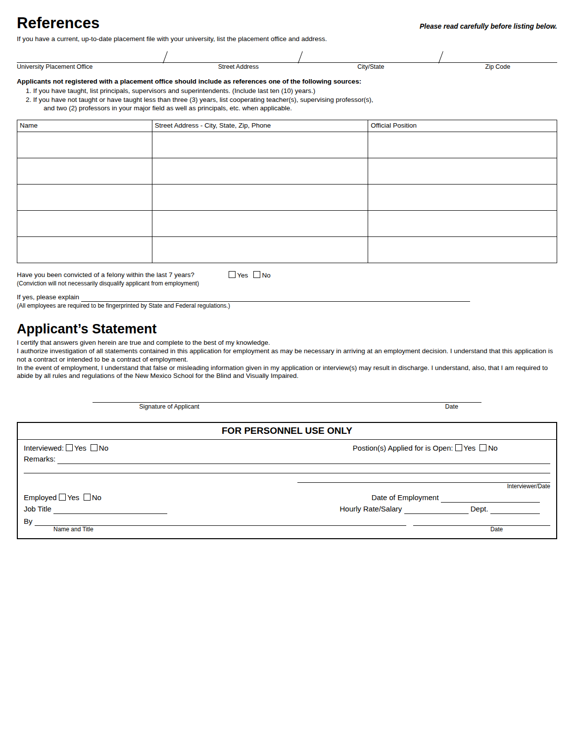References
Please read carefully before listing below.
If you have a current, up-to-date placement file with your university, list the placement office and address.
University Placement Office Street Address City/State Zip Code
Applicants not registered with a placement office should include as references one of the following sources:
1. If you have taught, list principals, supervisors and superintendents. (Include last ten (10) years.)
2. If you have not taught or have taught less than three (3) years, list cooperating teacher(s), supervising professor(s), and two (2) professors in your major field as well as principals, etc. when applicable.
| Name | Street Address - City, State, Zip, Phone | Official Position |
| --- | --- | --- |
Have you been convicted of a felony within the last 7 years?
(Conviction will not necessarily disqualify applicant from employment)
Yes No
If yes, please explain
(All employees are required to be fingerprinted by State and Federal regulations.)
Applicant’s Statement
I certify that answers given herein are true and complete to the best of my knowledge.
I authorize investigation of all statements contained in this application for employment as may be necessary in arriving at an employment decision. I understand that this application is not a contract or intended to be a contract of employment.
In the event of employment, I understand that false or misleading information given in my application or interview(s) may result in discharge. I understand, also, that I am required to abide by all rules and regulations of the New Mexico School for the Blind and Visually Impaired.
Signature of Applicant Date
FOR PERSONNEL USE ONLY
Interviewed: Yes No Postion(s) Applied for is Open: Yes No
Remarks:
Interviewer/Date
Employed Yes No Date of Employment
Job Title Hourly Rate/Salary Dept.
By
Name and Title Date